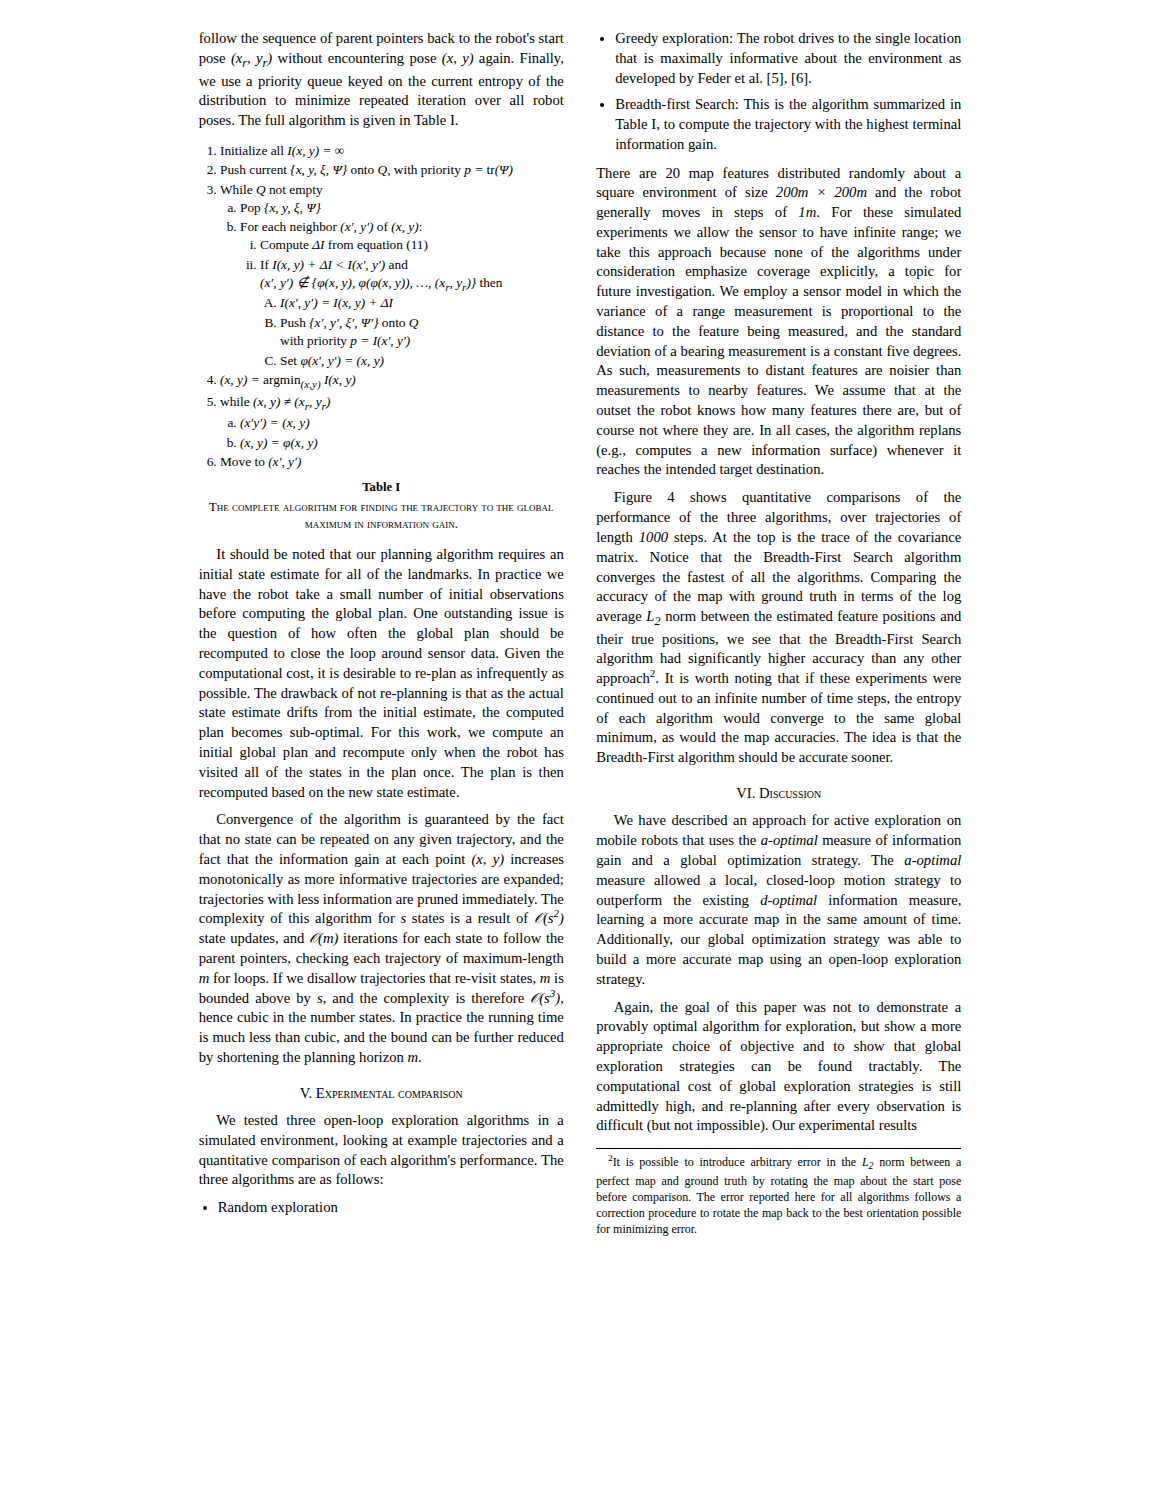follow the sequence of parent pointers back to the robot's start pose (xr, yr) without encountering pose (x, y) again. Finally, we use a priority queue keyed on the current entropy of the distribution to minimize repeated iteration over all robot poses. The full algorithm is given in Table I.
Initialize all I(x, y) = ∞
Push current {x, y, ξ, Ψ} onto Q, with priority p = tr(Ψ)
While Q not empty
Pop {x, y, ξ, Ψ}
For each neighbor (x′, y′) of (x, y):
Compute ΔI from equation (11)
If I(x, y) + ΔI < I(x′, y′) and
(x′, y′) ∉ {φ(x, y), φ(φ(x, y)), …, (xr, yr)} then
I(x′, y′) = I(x, y) + ΔI
Push {x′, y′, ξ′, Ψ′} onto Q
with priority p = I(x′, y′)
Set φ(x′, y′) = (x, y)
(x, y) = argmin(x,y) I(x, y)
while (x, y) ≠ (xr, yr)
(x′y′) = (x, y)
(x, y) = φ(x, y)
Move to (x′, y′)
Table I The complete algorithm for finding the trajectory to the global maximum in information gain.
It should be noted that our planning algorithm requires an initial state estimate for all of the landmarks. In practice we have the robot take a small number of initial observations before computing the global plan. One outstanding issue is the question of how often the global plan should be recomputed to close the loop around sensor data. Given the computational cost, it is desirable to re-plan as infrequently as possible. The drawback of not re-planning is that as the actual state estimate drifts from the initial estimate, the computed plan becomes sub-optimal. For this work, we compute an initial global plan and recompute only when the robot has visited all of the states in the plan once. The plan is then recomputed based on the new state estimate.
Convergence of the algorithm is guaranteed by the fact that no state can be repeated on any given trajectory, and the fact that the information gain at each point (x, y) increases monotonically as more informative trajectories are expanded; trajectories with less information are pruned immediately. The complexity of this algorithm for s states is a result of 𝒪(s2) state updates, and 𝒪(m) iterations for each state to follow the parent pointers, checking each trajectory of maximum-length m for loops. If we disallow trajectories that re-visit states, m is bounded above by s, and the complexity is therefore 𝒪(s3), hence cubic in the number states. In practice the running time is much less than cubic, and the bound can be further reduced by shortening the planning horizon m.
V. Experimental comparison
We tested three open-loop exploration algorithms in a simulated environment, looking at example trajectories and a quantitative comparison of each algorithm's performance. The three algorithms are as follows:
Random exploration
Greedy exploration: The robot drives to the single location that is maximally informative about the environment as developed by Feder et al. [5], [6].
Breadth-first Search: This is the algorithm summarized in Table I, to compute the trajectory with the highest terminal information gain.
There are 20 map features distributed randomly about a square environment of size 200m × 200m and the robot generally moves in steps of 1m. For these simulated experiments we allow the sensor to have infinite range; we take this approach because none of the algorithms under consideration emphasize coverage explicitly, a topic for future investigation. We employ a sensor model in which the variance of a range measurement is proportional to the distance to the feature being measured, and the standard deviation of a bearing measurement is a constant five degrees. As such, measurements to distant features are noisier than measurements to nearby features. We assume that at the outset the robot knows how many features there are, but of course not where they are. In all cases, the algorithm replans (e.g., computes a new information surface) whenever it reaches the intended target destination.
Figure 4 shows quantitative comparisons of the performance of the three algorithms, over trajectories of length 1000 steps. At the top is the trace of the covariance matrix. Notice that the Breadth-First Search algorithm converges the fastest of all the algorithms. Comparing the accuracy of the map with ground truth in terms of the log average L2 norm between the estimated feature positions and their true positions, we see that the Breadth-First Search algorithm had significantly higher accuracy than any other approach2. It is worth noting that if these experiments were continued out to an infinite number of time steps, the entropy of each algorithm would converge to the same global minimum, as would the map accuracies. The idea is that the Breadth-First algorithm should be accurate sooner.
VI. Discussion
We have described an approach for active exploration on mobile robots that uses the a-optimal measure of information gain and a global optimization strategy. The a-optimal measure allowed a local, closed-loop motion strategy to outperform the existing d-optimal information measure, learning a more accurate map in the same amount of time. Additionally, our global optimization strategy was able to build a more accurate map using an open-loop exploration strategy.
Again, the goal of this paper was not to demonstrate a provably optimal algorithm for exploration, but show a more appropriate choice of objective and to show that global exploration strategies can be found tractably. The computational cost of global exploration strategies is still admittedly high, and re-planning after every observation is difficult (but not impossible). Our experimental results
2It is possible to introduce arbitrary error in the L2 norm between a perfect map and ground truth by rotating the map about the start pose before comparison. The error reported here for all algorithms follows a correction procedure to rotate the map back to the best orientation possible for minimizing error.